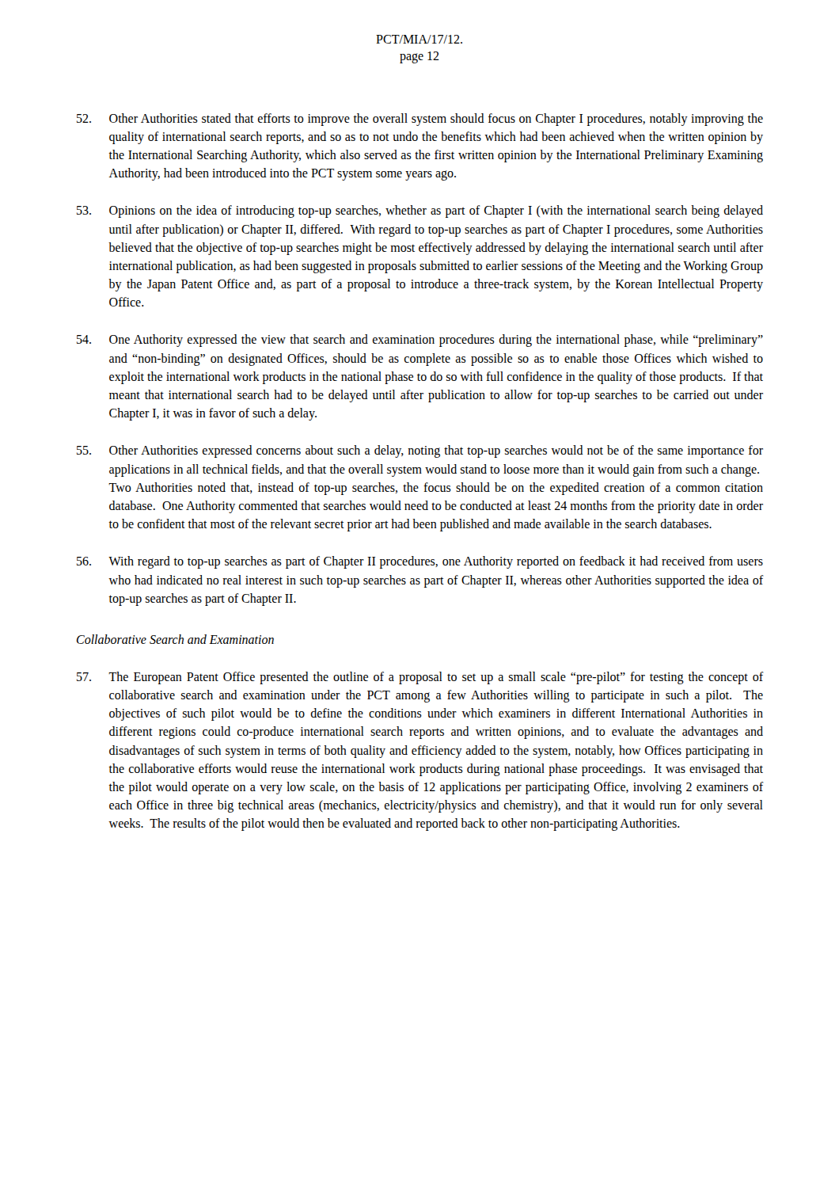PCT/MIA/17/12.
page 12
52.
Other Authorities stated that efforts to improve the overall system should focus on Chapter I procedures, notably improving the quality of international search reports, and so as to not undo the benefits which had been achieved when the written opinion by the International Searching Authority, which also served as the first written opinion by the International Preliminary Examining Authority, had been introduced into the PCT system some years ago.
53.
Opinions on the idea of introducing top-up searches, whether as part of Chapter I (with the international search being delayed until after publication) or Chapter II, differed. With regard to top-up searches as part of Chapter I procedures, some Authorities believed that the objective of top-up searches might be most effectively addressed by delaying the international search until after international publication, as had been suggested in proposals submitted to earlier sessions of the Meeting and the Working Group by the Japan Patent Office and, as part of a proposal to introduce a three-track system, by the Korean Intellectual Property Office.
54.
One Authority expressed the view that search and examination procedures during the international phase, while “preliminary” and “non-binding” on designated Offices, should be as complete as possible so as to enable those Offices which wished to exploit the international work products in the national phase to do so with full confidence in the quality of those products. If that meant that international search had to be delayed until after publication to allow for top-up searches to be carried out under Chapter I, it was in favor of such a delay.
55.
Other Authorities expressed concerns about such a delay, noting that top-up searches would not be of the same importance for applications in all technical fields, and that the overall system would stand to loose more than it would gain from such a change. Two Authorities noted that, instead of top-up searches, the focus should be on the expedited creation of a common citation database. One Authority commented that searches would need to be conducted at least 24 months from the priority date in order to be confident that most of the relevant secret prior art had been published and made available in the search databases.
56.
With regard to top-up searches as part of Chapter II procedures, one Authority reported on feedback it had received from users who had indicated no real interest in such top-up searches as part of Chapter II, whereas other Authorities supported the idea of top-up searches as part of Chapter II.
Collaborative Search and Examination
57.
The European Patent Office presented the outline of a proposal to set up a small scale “pre-pilot” for testing the concept of collaborative search and examination under the PCT among a few Authorities willing to participate in such a pilot. The objectives of such pilot would be to define the conditions under which examiners in different International Authorities in different regions could co-produce international search reports and written opinions, and to evaluate the advantages and disadvantages of such system in terms of both quality and efficiency added to the system, notably, how Offices participating in the collaborative efforts would reuse the international work products during national phase proceedings. It was envisaged that the pilot would operate on a very low scale, on the basis of 12 applications per participating Office, involving 2 examiners of each Office in three big technical areas (mechanics, electricity/physics and chemistry), and that it would run for only several weeks. The results of the pilot would then be evaluated and reported back to other non-participating Authorities.